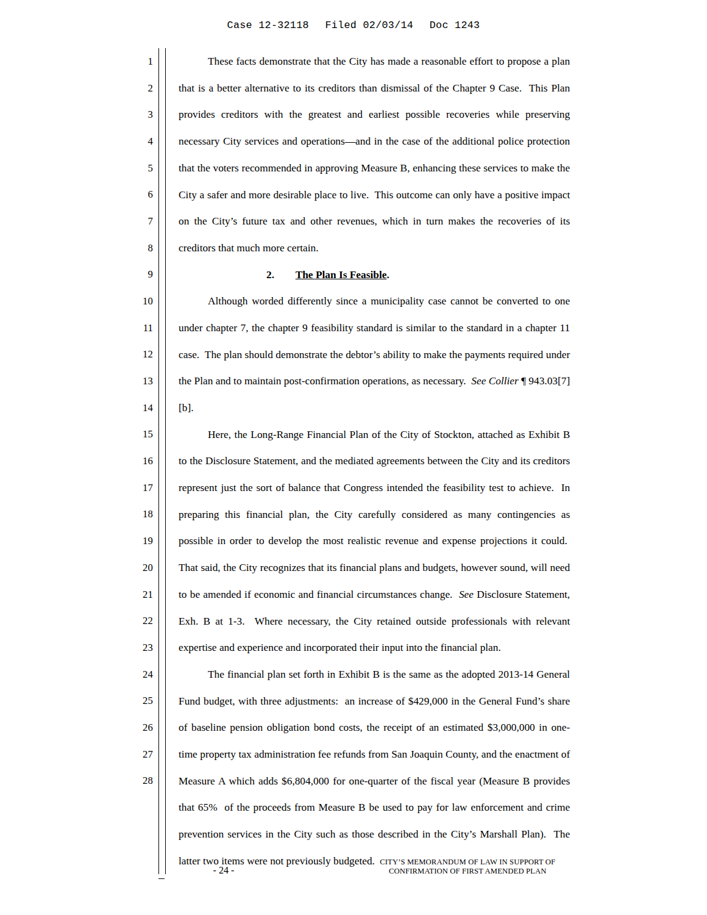Case 12-32118 Filed 02/03/14 Doc 1243
1
2
3
4
5
6
7
8
9
10
11
12
13
14
15
16
17
18
19
20
21
22
23
24
25
26
27
28
These facts demonstrate that the City has made a reasonable effort to propose a plan that is a better alternative to its creditors than dismissal of the Chapter 9 Case. This Plan provides creditors with the greatest and earliest possible recoveries while preserving necessary City services and operations—and in the case of the additional police protection that the voters recommended in approving Measure B, enhancing these services to make the City a safer and more desirable place to live. This outcome can only have a positive impact on the City’s future tax and other revenues, which in turn makes the recoveries of its creditors that much more certain.
2.  The Plan Is Feasible.
Although worded differently since a municipality case cannot be converted to one under chapter 7, the chapter 9 feasibility standard is similar to the standard in a chapter 11 case. The plan should demonstrate the debtor’s ability to make the payments required under the Plan and to maintain post-confirmation operations, as necessary. See Collier ¶ 943.03[7][b].
Here, the Long-Range Financial Plan of the City of Stockton, attached as Exhibit B to the Disclosure Statement, and the mediated agreements between the City and its creditors represent just the sort of balance that Congress intended the feasibility test to achieve. In preparing this financial plan, the City carefully considered as many contingencies as possible in order to develop the most realistic revenue and expense projections it could. That said, the City recognizes that its financial plans and budgets, however sound, will need to be amended if economic and financial circumstances change. See Disclosure Statement, Exh. B at 1-3. Where necessary, the City retained outside professionals with relevant expertise and experience and incorporated their input into the financial plan.
The financial plan set forth in Exhibit B is the same as the adopted 2013-14 General Fund budget, with three adjustments: an increase of $429,000 in the General Fund’s share of baseline pension obligation bond costs, the receipt of an estimated $3,000,000 in one-time property tax administration fee refunds from San Joaquin County, and the enactment of Measure A which adds $6,804,000 for one-quarter of the fiscal year (Measure B provides that 65% of the proceeds from Measure B be used to pay for law enforcement and crime prevention services in the City such as those described in the City’s Marshall Plan). The latter two items were not previously budgeted.
- 24 -
CITY’S MEMORANDUM OF LAW IN SUPPORT OF
CONFIRMATION OF FIRST AMENDED PLAN